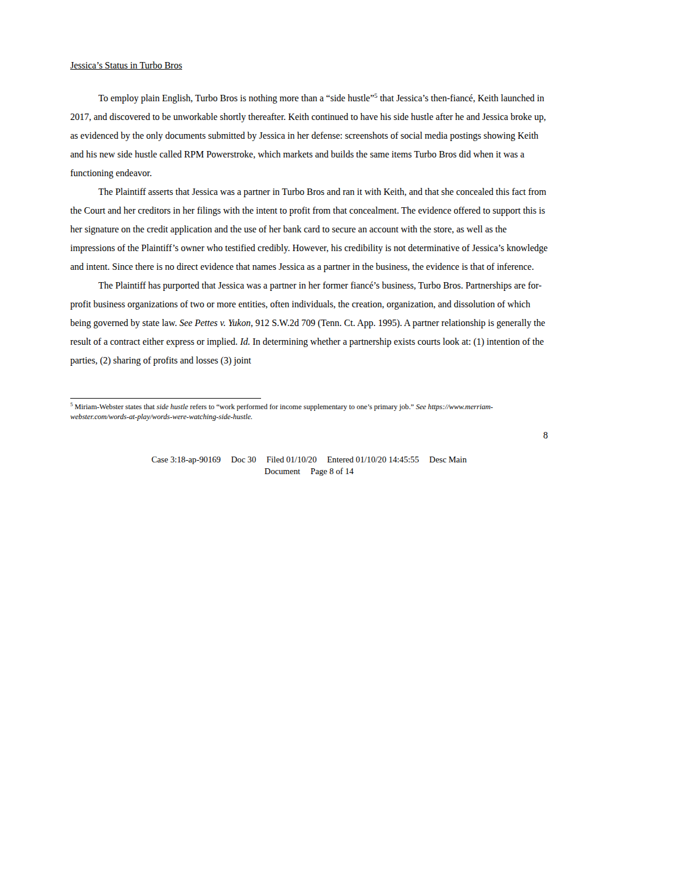Jessica’s Status in Turbo Bros
To employ plain English, Turbo Bros is nothing more than a “side hustle”5 that Jessica’s then-fiancé, Keith launched in 2017, and discovered to be unworkable shortly thereafter. Keith continued to have his side hustle after he and Jessica broke up, as evidenced by the only documents submitted by Jessica in her defense: screenshots of social media postings showing Keith and his new side hustle called RPM Powerstroke, which markets and builds the same items Turbo Bros did when it was a functioning endeavor.
The Plaintiff asserts that Jessica was a partner in Turbo Bros and ran it with Keith, and that she concealed this fact from the Court and her creditors in her filings with the intent to profit from that concealment. The evidence offered to support this is her signature on the credit application and the use of her bank card to secure an account with the store, as well as the impressions of the Plaintiff’s owner who testified credibly. However, his credibility is not determinative of Jessica’s knowledge and intent. Since there is no direct evidence that names Jessica as a partner in the business, the evidence is that of inference.
The Plaintiff has purported that Jessica was a partner in her former fiancé’s business, Turbo Bros. Partnerships are for-profit business organizations of two or more entities, often individuals, the creation, organization, and dissolution of which being governed by state law. See Pettes v. Yukon, 912 S.W.2d 709 (Tenn. Ct. App. 1995). A partner relationship is generally the result of a contract either express or implied. Id. In determining whether a partnership exists courts look at: (1) intention of the parties, (2) sharing of profits and losses (3) joint
5 Miriam-Webster states that side hustle refers to “work performed for income supplementary to one’s primary job.” See https://www.merriam-webster.com/words-at-play/words-were-watching-side-hustle.
8
Case 3:18-ap-90169 Doc 30 Filed 01/10/20 Entered 01/10/20 14:45:55 Desc Main
Document Page 8 of 14